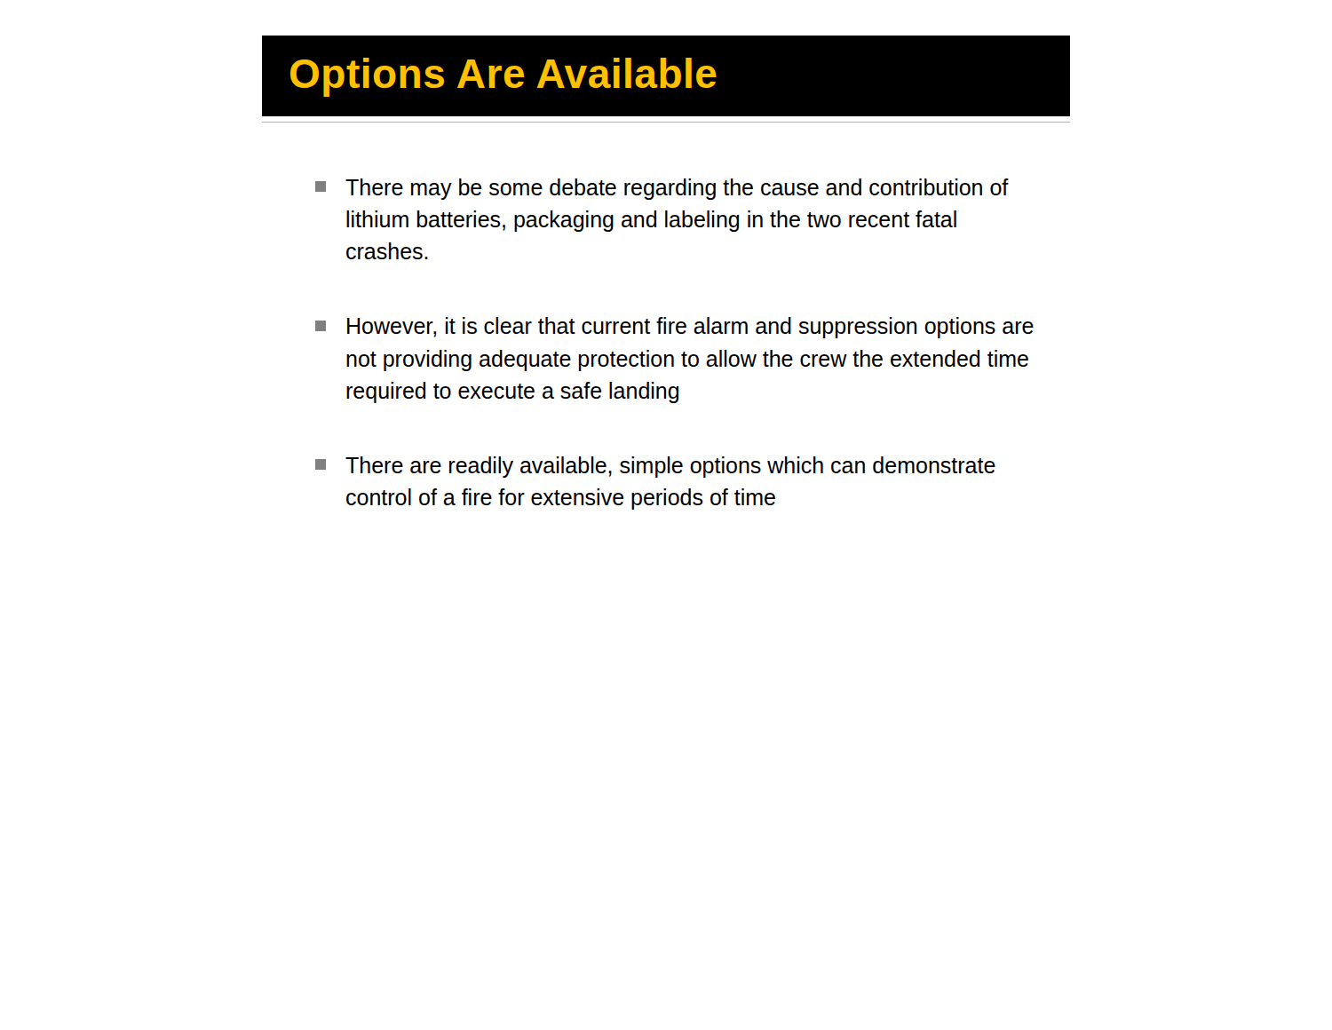Options Are Available
There may be some debate regarding the cause and contribution of lithium batteries, packaging and labeling in the two recent fatal crashes.
However, it is clear that current fire alarm and suppression options are not providing adequate protection to allow the crew the extended time required to execute a safe landing
There are readily available, simple options which can demonstrate control of a fire for extensive periods of time